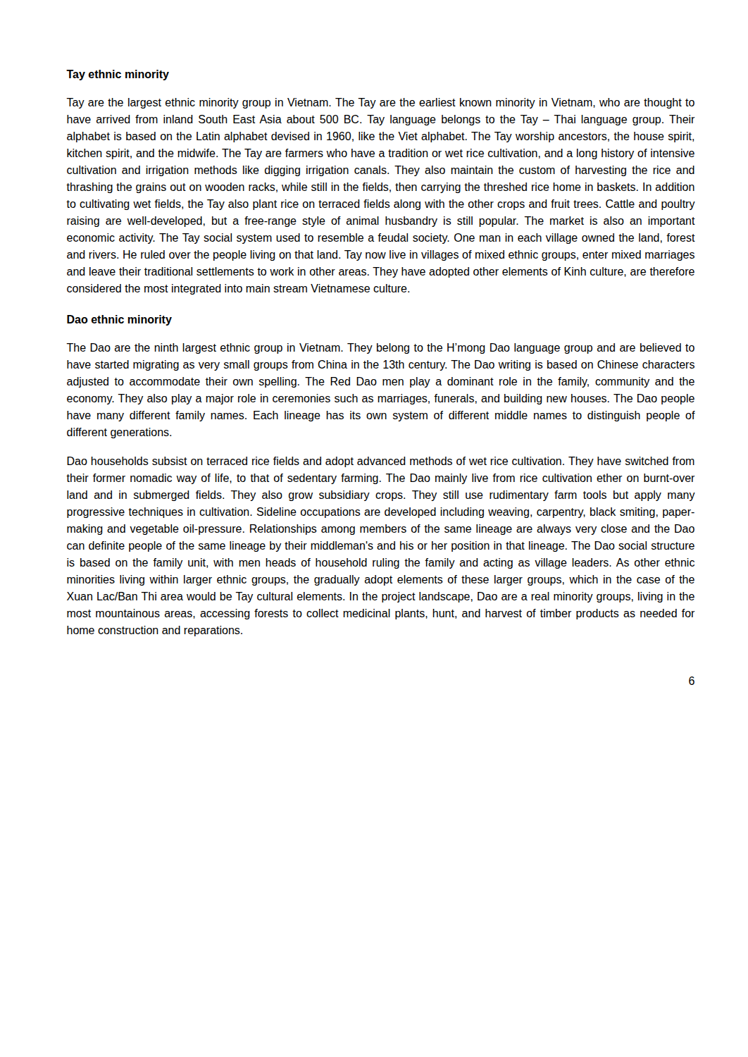Tay ethnic minority
Tay are the largest ethnic minority group in Vietnam. The Tay are the earliest known minority in Vietnam, who are thought to have arrived from inland South East Asia about 500 BC. Tay language belongs to the Tay – Thai language group. Their alphabet is based on the Latin alphabet devised in 1960, like the Viet alphabet. The Tay worship ancestors, the house spirit, kitchen spirit, and the midwife. The Tay are farmers who have a tradition or wet rice cultivation, and a long history of intensive cultivation and irrigation methods like digging irrigation canals. They also maintain the custom of harvesting the rice and thrashing the grains out on wooden racks, while still in the fields, then carrying the threshed rice home in baskets. In addition to cultivating wet fields, the Tay also plant rice on terraced fields along with the other crops and fruit trees. Cattle and poultry raising are well-developed, but a free-range style of animal husbandry is still popular. The market is also an important economic activity. The Tay social system used to resemble a feudal society. One man in each village owned the land, forest and rivers. He ruled over the people living on that land. Tay now live in villages of mixed ethnic groups, enter mixed marriages and leave their traditional settlements to work in other areas. They have adopted other elements of Kinh culture, are therefore considered the most integrated into main stream Vietnamese culture.
Dao ethnic minority
The Dao are the ninth largest ethnic group in Vietnam. They belong to the H’mong Dao language group and are believed to have started migrating as very small groups from China in the 13th century. The Dao writing is based on Chinese characters adjusted to accommodate their own spelling. The Red Dao men play a dominant role in the family, community and the economy. They also play a major role in ceremonies such as marriages, funerals, and building new houses. The Dao people have many different family names. Each lineage has its own system of different middle names to distinguish people of different generations.
Dao households subsist on terraced rice fields and adopt advanced methods of wet rice cultivation. They have switched from their former nomadic way of life, to that of sedentary farming. The Dao mainly live from rice cultivation ether on burnt-over land and in submerged fields. They also grow subsidiary crops. They still use rudimentary farm tools but apply many progressive techniques in cultivation. Sideline occupations are developed including weaving, carpentry, black smiting, paper-making and vegetable oil-pressure. Relationships among members of the same lineage are always very close and the Dao can definite people of the same lineage by their middleman's and his or her position in that lineage. The Dao social structure is based on the family unit, with men heads of household ruling the family and acting as village leaders. As other ethnic minorities living within larger ethnic groups, the gradually adopt elements of these larger groups, which in the case of the Xuan Lac/Ban Thi area would be Tay cultural elements. In the project landscape, Dao are a real minority groups, living in the most mountainous areas, accessing forests to collect medicinal plants, hunt, and harvest of timber products as needed for home construction and reparations.
6